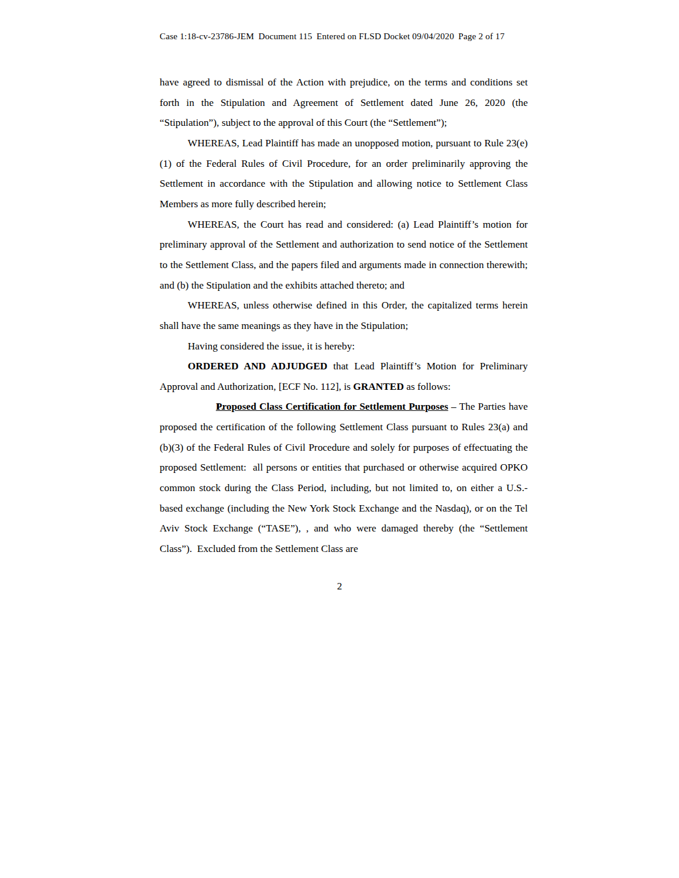Case 1:18-cv-23786-JEM Document 115 Entered on FLSD Docket 09/04/2020 Page 2 of 17
have agreed to dismissal of the Action with prejudice, on the terms and conditions set forth in the Stipulation and Agreement of Settlement dated June 26, 2020 (the “Stipulation”), subject to the approval of this Court (the “Settlement”);
WHEREAS, Lead Plaintiff has made an unopposed motion, pursuant to Rule 23(e)(1) of the Federal Rules of Civil Procedure, for an order preliminarily approving the Settlement in accordance with the Stipulation and allowing notice to Settlement Class Members as more fully described herein;
WHEREAS, the Court has read and considered: (a) Lead Plaintiff’s motion for preliminary approval of the Settlement and authorization to send notice of the Settlement to the Settlement Class, and the papers filed and arguments made in connection therewith; and (b) the Stipulation and the exhibits attached thereto; and
WHEREAS, unless otherwise defined in this Order, the capitalized terms herein shall have the same meanings as they have in the Stipulation;
Having considered the issue, it is hereby:
ORDERED AND ADJUDGED that Lead Plaintiff’s Motion for Preliminary Approval and Authorization, [ECF No. 112], is GRANTED as follows:
1. Proposed Class Certification for Settlement Purposes – The Parties have proposed the certification of the following Settlement Class pursuant to Rules 23(a) and (b)(3) of the Federal Rules of Civil Procedure and solely for purposes of effectuating the proposed Settlement: all persons or entities that purchased or otherwise acquired OPKO common stock during the Class Period, including, but not limited to, on either a U.S.-based exchange (including the New York Stock Exchange and the Nasdaq), or on the Tel Aviv Stock Exchange (“TASE”), , and who were damaged thereby (the “Settlement Class”). Excluded from the Settlement Class are
2